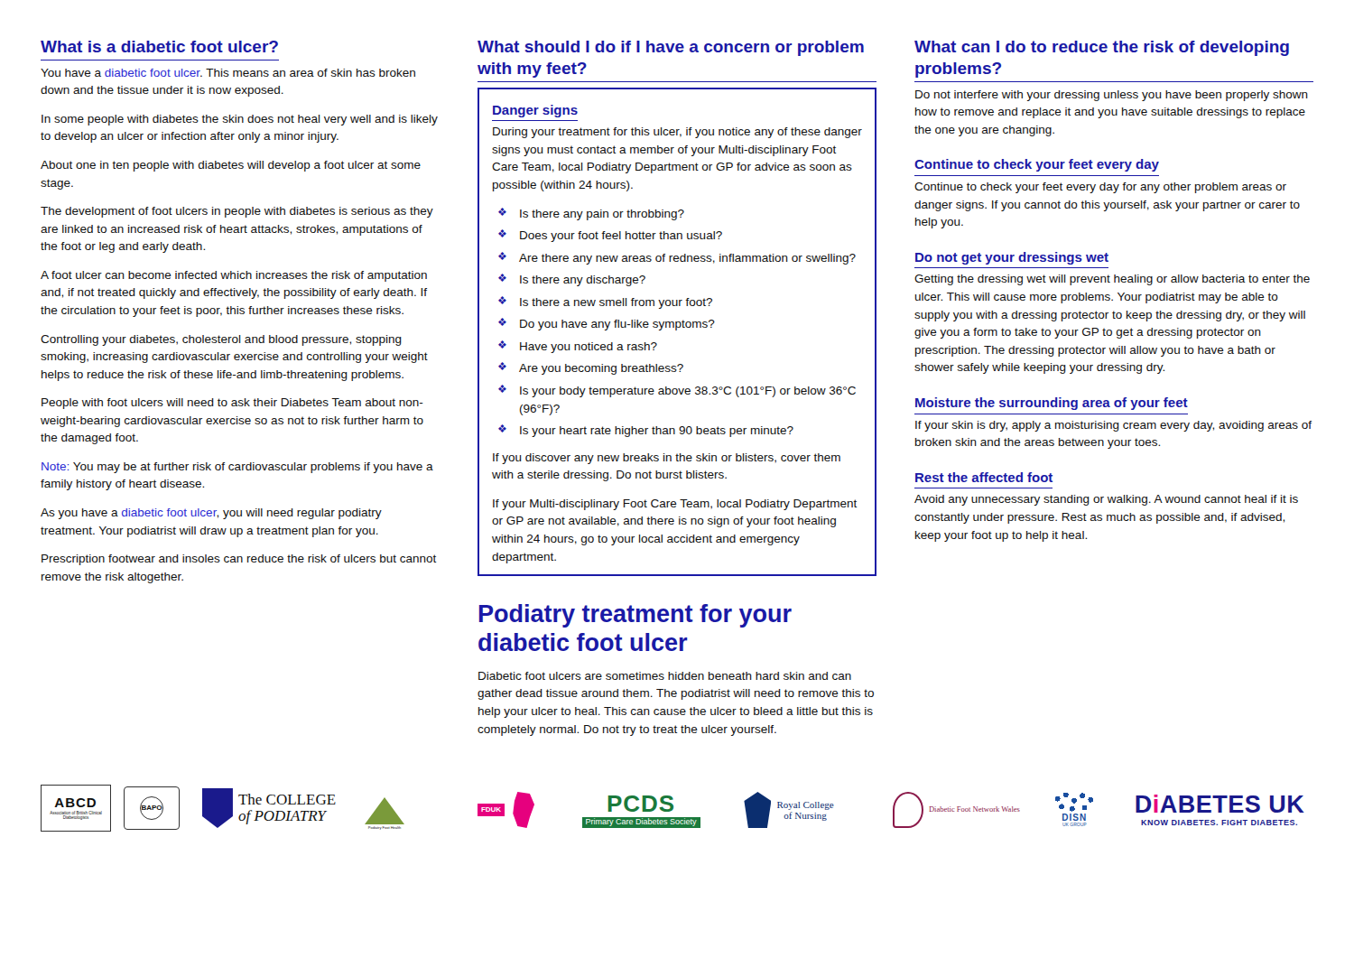What is a diabetic foot ulcer?
You have a diabetic foot ulcer. This means an area of skin has broken down and the tissue under it is now exposed.
In some people with diabetes the skin does not heal very well and is likely to develop an ulcer or infection after only a minor injury.
About one in ten people with diabetes will develop a foot ulcer at some stage.
The development of foot ulcers in people with diabetes is serious as they are linked to an increased risk of heart attacks, strokes, amputations of the foot or leg and early death.
A foot ulcer can become infected which increases the risk of amputation and, if not treated quickly and effectively, the possibility of early death. If the circulation to your feet is poor, this further increases these risks.
Controlling your diabetes, cholesterol and blood pressure, stopping smoking, increasing cardiovascular exercise and controlling your weight helps to reduce the risk of these life-and limb-threatening problems.
People with foot ulcers will need to ask their Diabetes Team about non-weight-bearing cardiovascular exercise so as not to risk further harm to the damaged foot.
Note: You may be at further risk of cardiovascular problems if you have a family history of heart disease.
As you have a diabetic foot ulcer, you will need regular podiatry treatment. Your podiatrist will draw up a treatment plan for you.
Prescription footwear and insoles can reduce the risk of ulcers but cannot remove the risk altogether.
What should I do if I have a concern or problem with my feet?
Danger signs
During your treatment for this ulcer, if you notice any of these danger signs you must contact a member of your Multi-disciplinary Foot Care Team, local Podiatry Department or GP for advice as soon as possible (within 24 hours).
Is there any pain or throbbing?
Does your foot feel hotter than usual?
Are there any new areas of redness, inflammation or swelling?
Is there any discharge?
Is there a new smell from your foot?
Do you have any flu-like symptoms?
Have you noticed a rash?
Are you becoming breathless?
Is your body temperature above 38.3°C (101°F) or below 36°C (96°F)?
Is your heart rate higher than 90 beats per minute?
If you discover any new breaks in the skin or blisters, cover them with a sterile dressing. Do not burst blisters.
If your Multi-disciplinary Foot Care Team, local Podiatry Department or GP are not available, and there is no sign of your foot healing within 24 hours, go to your local accident and emergency department.
Podiatry treatment for your diabetic foot ulcer
Diabetic foot ulcers are sometimes hidden beneath hard skin and can gather dead tissue around them. The podiatrist will need to remove this to help your ulcer to heal. This can cause the ulcer to bleed a little but this is completely normal. Do not try to treat the ulcer yourself.
What can I do to reduce the risk of developing problems?
Do not interfere with your dressing unless you have been properly shown how to remove and replace it and you have suitable dressings to replace the one you are changing.
Continue to check your feet every day
Continue to check your feet every day for any other problem areas or danger signs. If you cannot do this yourself, ask your partner or carer to help you.
Do not get your dressings wet
Getting the dressing wet will prevent healing or allow bacteria to enter the ulcer. This will cause more problems. Your podiatrist may be able to supply you with a dressing protector to keep the dressing dry, or they will give you a form to take to your GP to get a dressing protector on prescription. The dressing protector will allow you to have a bath or shower safely while keeping your dressing dry.
Moisture the surrounding area of your feet
If your skin is dry, apply a moisturising cream every day, avoiding areas of broken skin and the areas between your toes.
Rest the affected foot
Avoid any unnecessary standing or walking. A wound cannot heal if it is constantly under pressure. Rest as much as possible and, if advised, keep your foot up to help it heal.
ABCD
Association of British Clinical Diabetologists
BAPO
The COLLEGE
of PODIATRY
Podiatry Foot Health
FDUK
PCDS
Primary Care Diabetes Society
Royal College
of Nursing
Diabetic Foot Network Wales
DISN
UK GROUP
Di ABETES UK
KNOW DIABETES. FIGHT DIABETES.